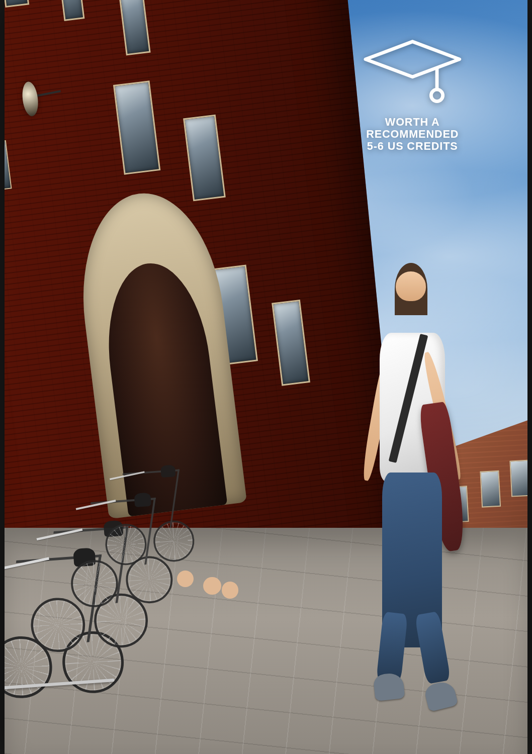Worth a
recommended
5-6 US credits